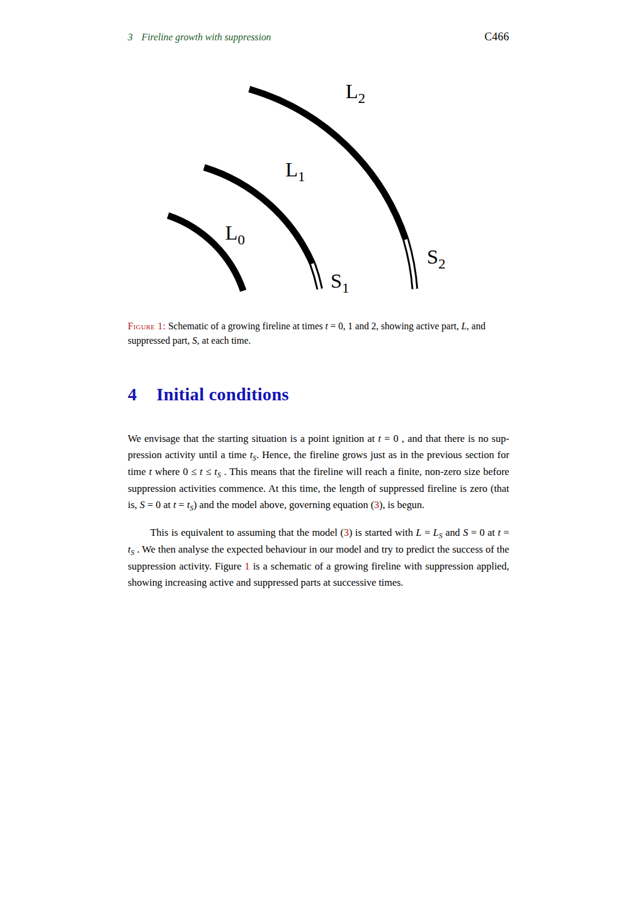3 Fireline growth with suppression
C466
L2 L1 L0 S1 S2
Figure 1: Schematic of a growing fireline at times t = 0, 1 and 2, showing active part, L, and suppressed part, S, at each time.
4 Initial conditions
We envisage that the starting situation is a point ignition at t = 0 , and that there is no suppression activity until a time tS. Hence, the fireline grows just as in the previous section for time t where 0 ≤ t ≤ tS . This means that the fireline will reach a finite, non-zero size before suppression activities commence. At this time, the length of suppressed fireline is zero (that is, S = 0 at t = tS) and the model above, governing equation (3), is begun.
This is equivalent to assuming that the model (3) is started with L = LS and S = 0 at t = tS . We then analyse the expected behaviour in our model and try to predict the success of the suppression activity. Figure 1 is a schematic of a growing fireline with suppression applied, showing increasing active and suppressed parts at successive times.